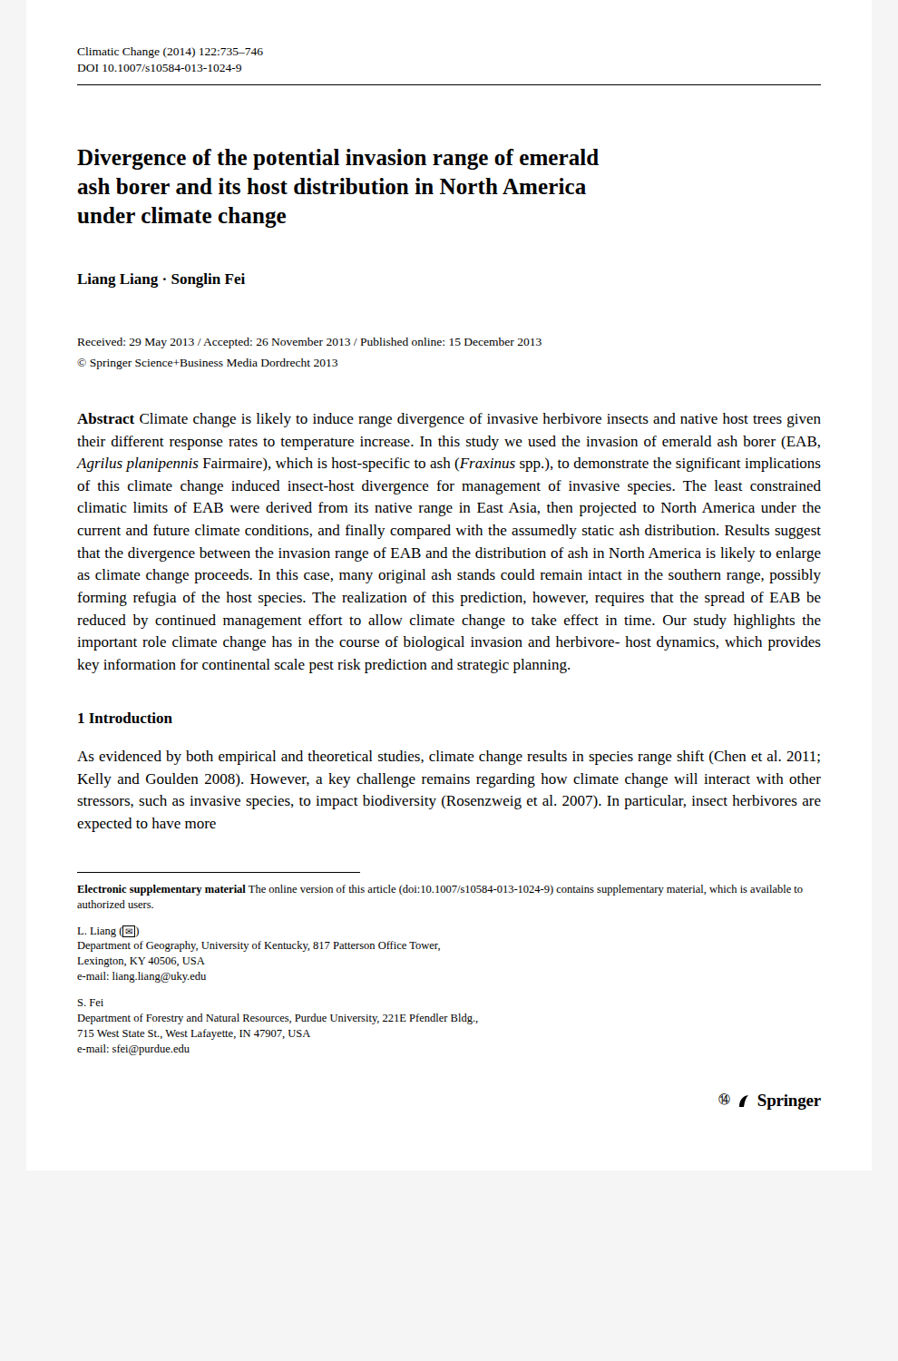Climatic Change (2014) 122:735–746
DOI 10.1007/s10584-013-1024-9
Divergence of the potential invasion range of emerald
ash borer and its host distribution in North America
under climate change
Liang Liang · Songlin Fei
Received: 29 May 2013 / Accepted: 26 November 2013 / Published online: 15 December 2013
© Springer Science+Business Media Dordrecht 2013
Abstract Climate change is likely to induce range divergence of invasive herbivore insects and native host trees given their different response rates to temperature increase. In this study we used the invasion of emerald ash borer (EAB, Agrilus planipennis Fairmaire), which is host-specific to ash (Fraxinus spp.), to demonstrate the significant implications of this climate change induced insect-host divergence for management of invasive species. The least constrained climatic limits of EAB were derived from its native range in East Asia, then projected to North America under the current and future climate conditions, and finally compared with the assumedly static ash distribution. Results suggest that the divergence between the invasion range of EAB and the distribution of ash in North America is likely to enlarge as climate change proceeds. In this case, many original ash stands could remain intact in the southern range, possibly forming refugia of the host species. The realization of this prediction, however, requires that the spread of EAB be reduced by continued management effort to allow climate change to take effect in time. Our study highlights the important role climate change has in the course of biological invasion and herbivore- host dynamics, which provides key information for continental scale pest risk prediction and strategic planning.
1 Introduction
As evidenced by both empirical and theoretical studies, climate change results in species range shift (Chen et al. 2011; Kelly and Goulden 2008). However, a key challenge remains regarding how climate change will interact with other stressors, such as invasive species, to impact biodiversity (Rosenzweig et al. 2007). In particular, insect herbivores are expected to have more
Electronic supplementary material The online version of this article (doi:10.1007/s10584-013-1024-9) contains supplementary material, which is available to authorized users.
L. Liang (✉)
Department of Geography, University of Kentucky, 817 Patterson Office Tower,
Lexington, KY 40506, USA
e-mail: liang.liang@uky.edu
S. Fei
Department of Forestry and Natural Resources, Purdue University, 221E Pfendler Bldg.,
715 West State St., West Lafayette, IN 47907, USA
e-mail: sfei@purdue.edu
⑭ Springer